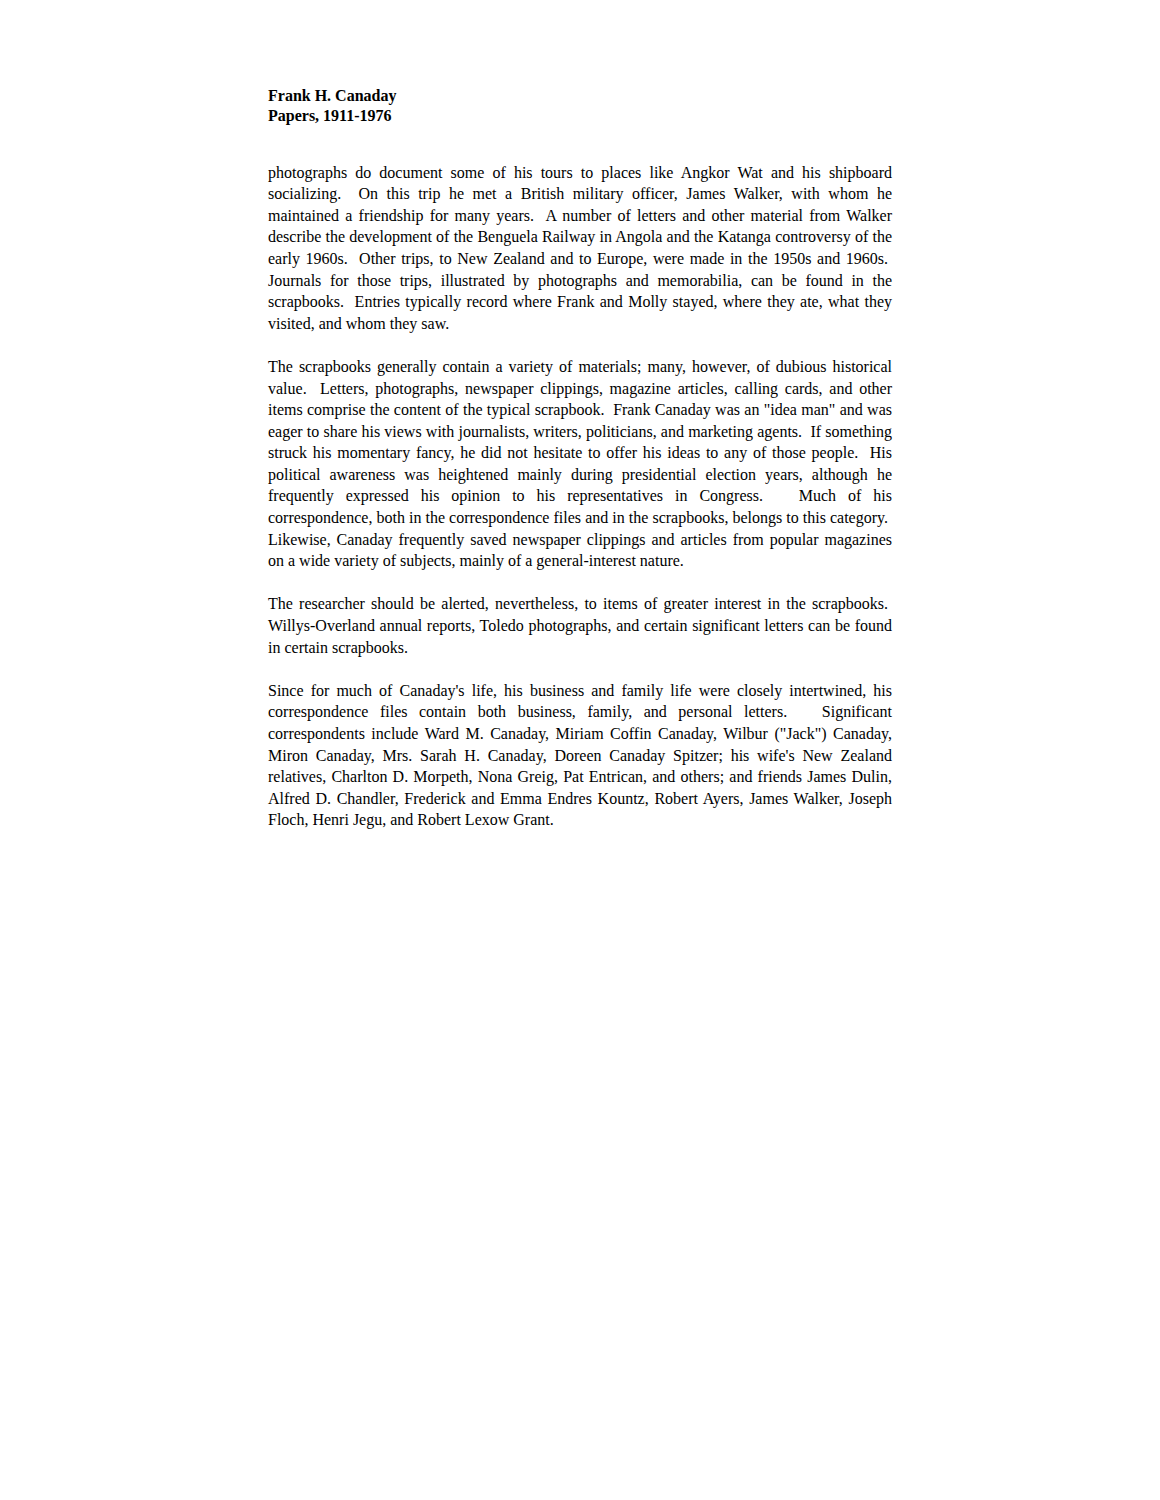Frank H. Canaday Papers, 1911-1976
photographs do document some of his tours to places like Angkor Wat and his shipboard socializing. On this trip he met a British military officer, James Walker, with whom he maintained a friendship for many years. A number of letters and other material from Walker describe the development of the Benguela Railway in Angola and the Katanga controversy of the early 1960s. Other trips, to New Zealand and to Europe, were made in the 1950s and 1960s. Journals for those trips, illustrated by photographs and memorabilia, can be found in the scrapbooks. Entries typically record where Frank and Molly stayed, where they ate, what they visited, and whom they saw.
The scrapbooks generally contain a variety of materials; many, however, of dubious historical value. Letters, photographs, newspaper clippings, magazine articles, calling cards, and other items comprise the content of the typical scrapbook. Frank Canaday was an "idea man" and was eager to share his views with journalists, writers, politicians, and marketing agents. If something struck his momentary fancy, he did not hesitate to offer his ideas to any of those people. His political awareness was heightened mainly during presidential election years, although he frequently expressed his opinion to his representatives in Congress. Much of his correspondence, both in the correspondence files and in the scrapbooks, belongs to this category. Likewise, Canaday frequently saved newspaper clippings and articles from popular magazines on a wide variety of subjects, mainly of a general-interest nature.
The researcher should be alerted, nevertheless, to items of greater interest in the scrapbooks. Willys-Overland annual reports, Toledo photographs, and certain significant letters can be found in certain scrapbooks.
Since for much of Canaday's life, his business and family life were closely intertwined, his correspondence files contain both business, family, and personal letters. Significant correspondents include Ward M. Canaday, Miriam Coffin Canaday, Wilbur ("Jack") Canaday, Miron Canaday, Mrs. Sarah H. Canaday, Doreen Canaday Spitzer; his wife's New Zealand relatives, Charlton D. Morpeth, Nona Greig, Pat Entrican, and others; and friends James Dulin, Alfred D. Chandler, Frederick and Emma Endres Kountz, Robert Ayers, James Walker, Joseph Floch, Henri Jegu, and Robert Lexow Grant.